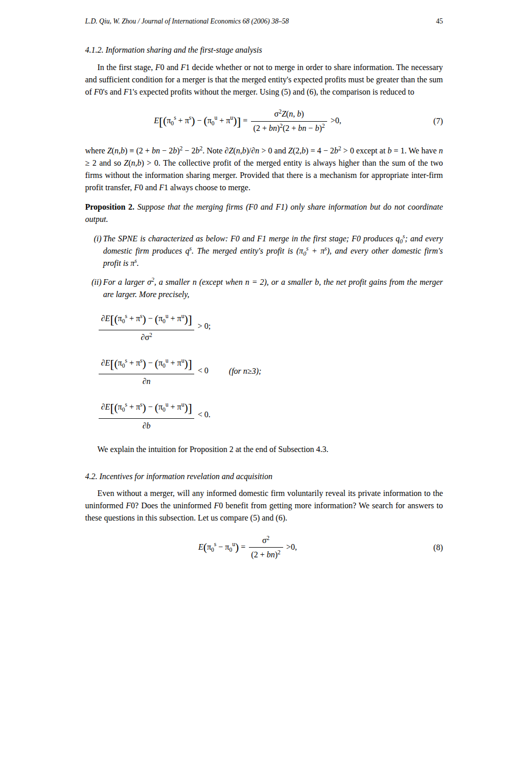L.D. Qiu, W. Zhou / Journal of International Economics 68 (2006) 38–58 45
4.1.2. Information sharing and the first-stage analysis
In the first stage, F0 and F1 decide whether or not to merge in order to share information. The necessary and sufficient condition for a merger is that the merged entity's expected profits must be greater than the sum of F0's and F1's expected profits without the merger. Using (5) and (6), the comparison is reduced to
E[(π0s + πs) − (π0u + πu)] = σ2Z(n, b) (2 + bn)2(2 + bn − b)2 >0,
(7)
where Z(n,b) ≡ (2 + bn − 2b)2 − 2b2. Note ∂Z(n,b)/∂n > 0 and Z(2,b) = 4 − 2b2 > 0 except at b = 1. We have n ≥ 2 and so Z(n,b) > 0. The collective profit of the merged entity is always higher than the sum of the two firms without the information sharing merger. Provided that there is a mechanism for appropriate inter-firm profit transfer, F0 and F1 always choose to merge.
Proposition 2. Suppose that the merging firms (F0 and F1) only share information but do not coordinate output.
The SPNE is characterized as below: F0 and F1 merge in the first stage; F0 produces q0s; and every domestic firm produces qs. The merged entity's profit is (π0s + πs), and every other domestic firm's profit is πs.
For a larger σ2, a smaller n (except when n = 2), or a smaller b, the net profit gains from the merger are larger. More precisely,
∂E[(π0s + πs) − (π0u + πu)] ∂σ2 > 0;
∂E[(π0s + πs) − (π0u + πu)] ∂n < 0 (for n≥3);
∂E[(π0s + πs) − (π0u + πu)] ∂b < 0.
We explain the intuition for Proposition 2 at the end of Subsection 4.3.
4.2. Incentives for information revelation and acquisition
Even without a merger, will any informed domestic firm voluntarily reveal its private information to the uninformed F0? Does the uninformed F0 benefit from getting more information? We search for answers to these questions in this subsection. Let us compare (5) and (6).
E(π0s − π0u) = σ2 (2 + bn)2 >0,
(8)